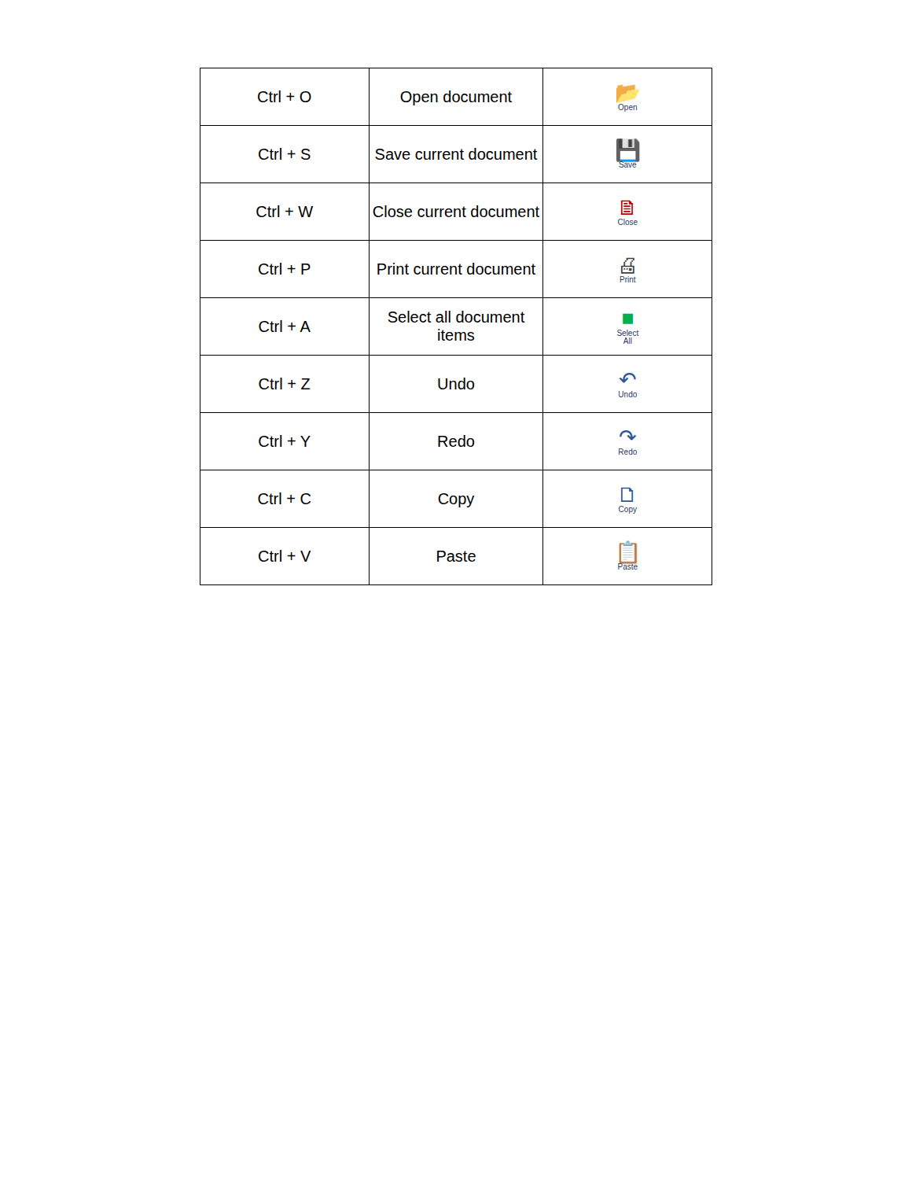| Ctrl + O | Open document | 📂 Open |
| Ctrl + S | Save current document | 💾 Save |
| Ctrl + W | Close current document | 🗎 Close |
| Ctrl + P | Print current document | 🖨 Print |
| Ctrl + A | Select all document items | ■ Select All |
| Ctrl + Z | Undo | ↶ Undo |
| Ctrl + Y | Redo | ↷ Redo |
| Ctrl + C | Copy | 🗋 Copy |
| Ctrl + V | Paste | 📋 Paste |